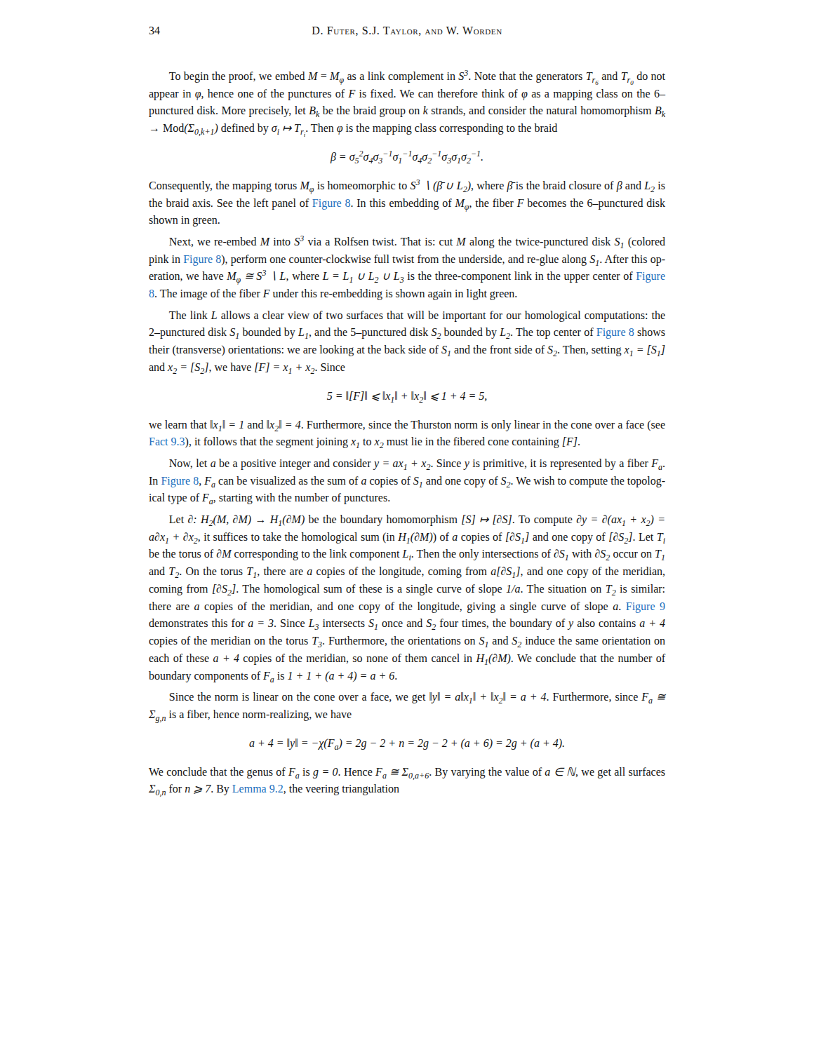34 D. Futer, S.J. Taylor, and W. Worden 34
To begin the proof, we embed M = Mφ as a link complement in S3. Note that the generators Tr6 and Tr0 do not appear in φ, hence one of the punctures of F is fixed. We can therefore think of φ as a mapping class on the 6–punctured disk. More precisely, let Bk be the braid group on k strands, and consider the natural homomorphism Bk → Mod(Σ0,k+1) defined by σi ↦ Tri. Then φ is the mapping class corresponding to the braid
β = σ52σ4σ3−1σ1−1σ4σ2−1σ3σ1σ2−1.
Consequently, the mapping torus Mφ is homeomorphic to S3 ∖ (β̄ ∪ L2), where β̄ is the braid closure of β and L2 is the braid axis. See the left panel of Figure 8. In this embedding of Mφ, the fiber F becomes the 6–punctured disk shown in green.
Next, we re-embed M into S3 via a Rolfsen twist. That is: cut M along the twice-punctured disk S1 (colored pink in Figure 8), perform one counter-clockwise full twist from the underside, and re-glue along S1. After this operation, we have Mφ ≅ S3 ∖ L, where L = L1 ∪ L2 ∪ L3 is the three-component link in the upper center of Figure 8. The image of the fiber F under this re-embedding is shown again in light green.
The link L allows a clear view of two surfaces that will be important for our homological computations: the 2–punctured disk S1 bounded by L1, and the 5–punctured disk S2 bounded by L2. The top center of Figure 8 shows their (transverse) orientations: we are looking at the back side of S1 and the front side of S2. Then, setting x1 = [S1] and x2 = [S2], we have [F] = x1 + x2. Since
5 = ‖[F]‖ ⩽ ‖x1‖ + ‖x2‖ ⩽ 1 + 4 = 5,
we learn that ‖x1‖ = 1 and ‖x2‖ = 4. Furthermore, since the Thurston norm is only linear in the cone over a face (see Fact 9.3), it follows that the segment joining x1 to x2 must lie in the fibered cone containing [F].
Now, let a be a positive integer and consider y = ax1 + x2. Since y is primitive, it is represented by a fiber Fa. In Figure 8, Fa can be visualized as the sum of a copies of S1 and one copy of S2. We wish to compute the topological type of Fa, starting with the number of punctures.
Let ∂: H2(M, ∂M) → H1(∂M) be the boundary homomorphism [S] ↦ [∂S]. To compute ∂y = ∂(ax1 + x2) = a∂x1 + ∂x2, it suffices to take the homological sum (in H1(∂M)) of a copies of [∂S1] and one copy of [∂S2]. Let Ti be the torus of ∂M corresponding to the link component Li. Then the only intersections of ∂S1 with ∂S2 occur on T1 and T2. On the torus T1, there are a copies of the longitude, coming from a[∂S1], and one copy of the meridian, coming from [∂S2]. The homological sum of these is a single curve of slope 1/a. The situation on T2 is similar: there are a copies of the meridian, and one copy of the longitude, giving a single curve of slope a. Figure 9 demonstrates this for a = 3. Since L3 intersects S1 once and S2 four times, the boundary of y also contains a + 4 copies of the meridian on the torus T3. Furthermore, the orientations on S1 and S2 induce the same orientation on each of these a + 4 copies of the meridian, so none of them cancel in H1(∂M). We conclude that the number of boundary components of Fa is 1 + 1 + (a + 4) = a + 6.
Since the norm is linear on the cone over a face, we get ‖y‖ = a‖x1‖ + ‖x2‖ = a + 4. Furthermore, since Fa ≅ Σg,n is a fiber, hence norm-realizing, we have
a + 4 = ‖y‖ = −χ(Fa) = 2g − 2 + n = 2g − 2 + (a + 6) = 2g + (a + 4).
We conclude that the genus of Fa is g = 0. Hence Fa ≅ Σ0,a+6. By varying the value of a ∈ ℕ, we get all surfaces Σ0,n for n ⩾ 7. By Lemma 9.2, the veering triangulation